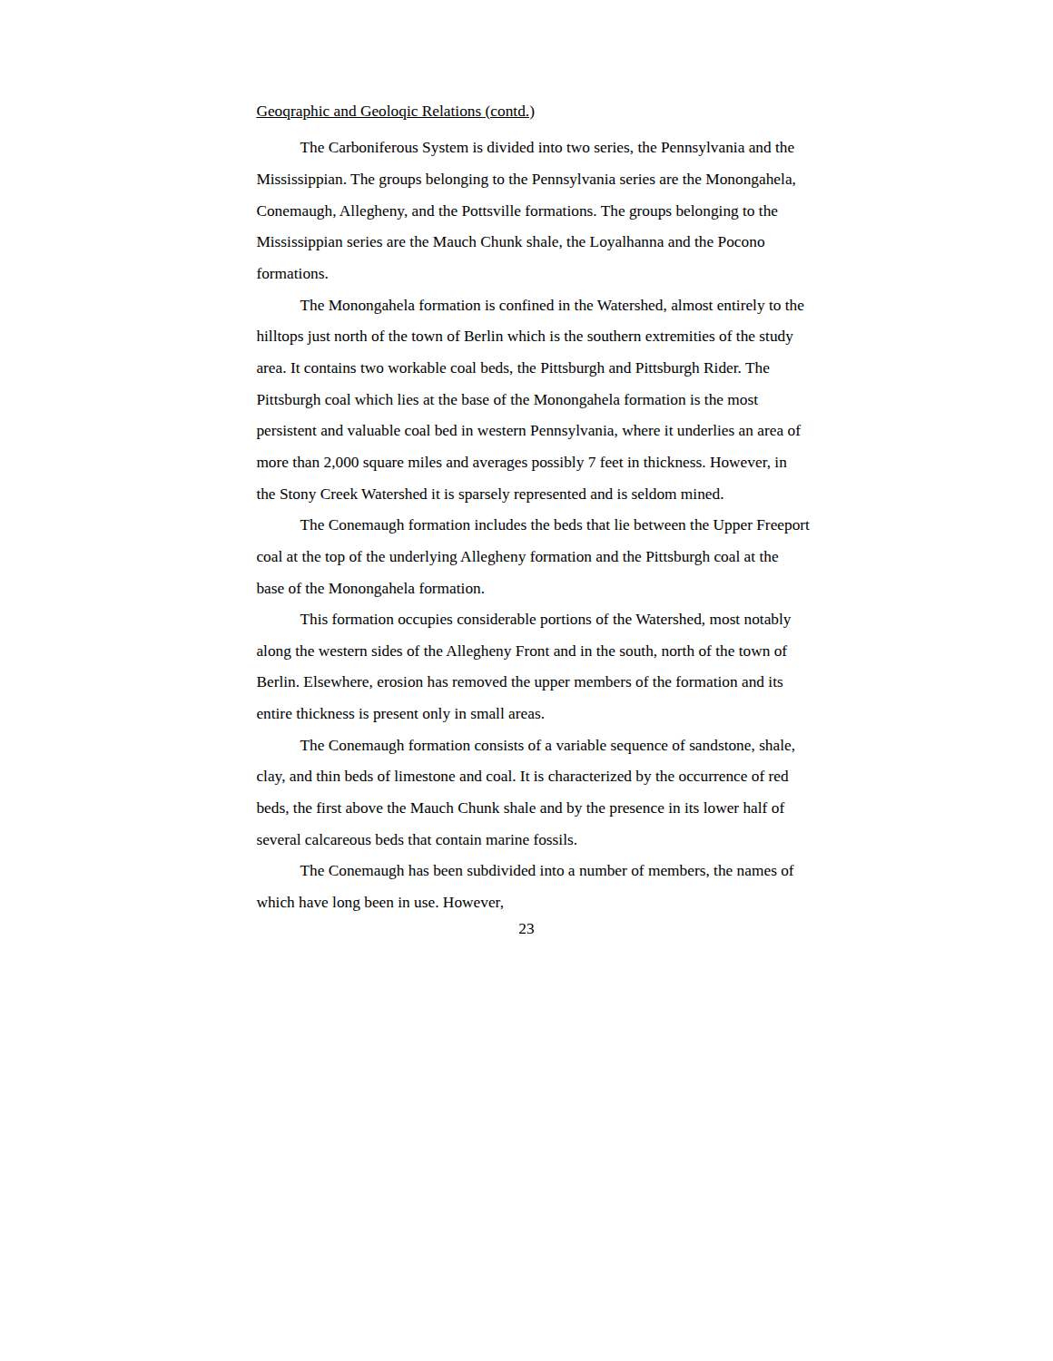Geoqraphic and Geoloqic Relations (contd.)
The Carboniferous System is divided into two series, the Pennsylvania and the Mississippian. The groups belonging to the Pennsylvania series are the Monongahela, Conemaugh, Allegheny, and the Pottsville formations. The groups belonging to the Mississippian series are the Mauch Chunk shale, the Loyalhanna and the Pocono formations.
The Monongahela formation is confined in the Watershed, almost entirely to the hilltops just north of the town of Berlin which is the southern extremities of the study area. It contains two workable coal beds, the Pittsburgh and Pittsburgh Rider. The Pittsburgh coal which lies at the base of the Monongahela formation is the most persistent and valuable coal bed in western Pennsylvania, where it underlies an area of more than 2,000 square miles and averages possibly 7 feet in thickness. However, in the Stony Creek Watershed it is sparsely represented and is seldom mined.
The Conemaugh formation includes the beds that lie between the Upper Freeport coal at the top of the underlying Allegheny formation and the Pittsburgh coal at the base of the Monongahela formation.
This formation occupies considerable portions of the Watershed, most notably along the western sides of the Allegheny Front and in the south, north of the town of Berlin. Elsewhere, erosion has removed the upper members of the formation and its entire thickness is present only in small areas.
The Conemaugh formation consists of a variable sequence of sandstone, shale, clay, and thin beds of limestone and coal. It is characterized by the occurrence of red beds, the first above the Mauch Chunk shale and by the presence in its lower half of several calcareous beds that contain marine fossils.
The Conemaugh has been subdivided into a number of members, the names of which have long been in use. However,
23